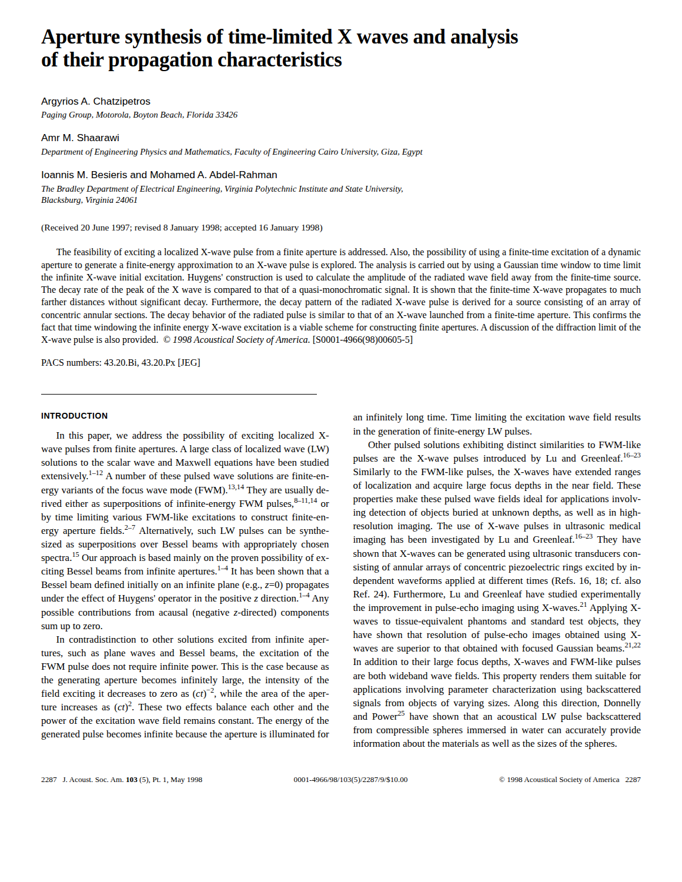Aperture synthesis of time-limited X waves and analysis
of their propagation characteristics
Argyrios A. Chatzipetros
Paging Group, Motorola, Boyton Beach, Florida 33426
Amr M. Shaarawi
Department of Engineering Physics and Mathematics, Faculty of Engineering Cairo University, Giza, Egypt
Ioannis M. Besieris and Mohamed A. Abdel-Rahman
The Bradley Department of Electrical Engineering, Virginia Polytechnic Institute and State University,
Blacksburg, Virginia 24061
(Received 20 June 1997; revised 8 January 1998; accepted 16 January 1998)
The feasibility of exciting a localized X-wave pulse from a finite aperture is addressed. Also, the possibility of using a finite-time excitation of a dynamic aperture to generate a finite-energy approximation to an X-wave pulse is explored. The analysis is carried out by using a Gaussian time window to time limit the infinite X-wave initial excitation. Huygens' construction is used to calculate the amplitude of the radiated wave field away from the finite-time source. The decay rate of the peak of the X wave is compared to that of a quasi-monochromatic signal. It is shown that the finite-time X-wave propagates to much farther distances without significant decay. Furthermore, the decay pattern of the radiated X-wave pulse is derived for a source consisting of an array of concentric annular sections. The decay behavior of the radiated pulse is similar to that of an X-wave launched from a finite-time aperture. This confirms the fact that time windowing the infinite energy X-wave excitation is a viable scheme for constructing finite apertures. A discussion of the diffraction limit of the X-wave pulse is also provided. © 1998 Acoustical Society of America. [S0001-4966(98)00605-5]
PACS numbers: 43.20.Bi, 43.20.Px [JEG]
INTRODUCTION
In this paper, we address the possibility of exciting localized X-wave pulses from finite apertures. A large class of localized wave (LW) solutions to the scalar wave and Maxwell equations have been studied extensively.1–12 A number of these pulsed wave solutions are finite-energy variants of the focus wave mode (FWM).13,14 They are usually derived either as superpositions of infinite-energy FWM pulses,8–11,14 or by time limiting various FWM-like excitations to construct finite-energy aperture fields.2–7 Alternatively, such LW pulses can be synthesized as superpositions over Bessel beams with appropriately chosen spectra.15 Our approach is based mainly on the proven possibility of exciting Bessel beams from infinite apertures.1–4 It has been shown that a Bessel beam defined initially on an infinite plane (e.g., z=0) propagates under the effect of Huygens' operator in the positive z direction.1–4 Any possible contributions from acausal (negative z-directed) components sum up to zero.
In contradistinction to other solutions excited from infinite apertures, such as plane waves and Bessel beams, the excitation of the FWM pulse does not require infinite power. This is the case because as the generating aperture becomes infinitely large, the intensity of the field exciting it decreases to zero as (ct)−2, while the area of the aperture increases as (ct)2. These two effects balance each other and the power of the excitation wave field remains constant. The energy of the generated pulse becomes infinite because the aperture is illuminated for an infinitely long time. Time limiting the excitation wave field results in the generation of finite-energy LW pulses.
Other pulsed solutions exhibiting distinct similarities to FWM-like pulses are the X-wave pulses introduced by Lu and Greenleaf.16–23 Similarly to the FWM-like pulses, the X-waves have extended ranges of localization and acquire large focus depths in the near field. These properties make these pulsed wave fields ideal for applications involving detection of objects buried at unknown depths, as well as in high-resolution imaging. The use of X-wave pulses in ultrasonic medical imaging has been investigated by Lu and Greenleaf.16–23 They have shown that X-waves can be generated using ultrasonic transducers consisting of annular arrays of concentric piezoelectric rings excited by independent waveforms applied at different times (Refs. 16, 18; cf. also Ref. 24). Furthermore, Lu and Greenleaf have studied experimentally the improvement in pulse-echo imaging using X-waves.21 Applying X-waves to tissue-equivalent phantoms and standard test objects, they have shown that resolution of pulse-echo images obtained using X-waves are superior to that obtained with focused Gaussian beams.21,22 In addition to their large focus depths, X-waves and FWM-like pulses are both wideband wave fields. This property renders them suitable for applications involving parameter characterization using backscattered signals from objects of varying sizes. Along this direction, Donnelly and Power25 have shown that an acoustical LW pulse backscattered from compressible spheres immersed in water can accurately provide information about the materials as well as the sizes of the spheres.
2287 J. Acoust. Soc. Am. 103 (5), Pt. 1, May 1998 0001-4966/98/103(5)/2287/9/$10.00 © 1998 Acoustical Society of America 2287